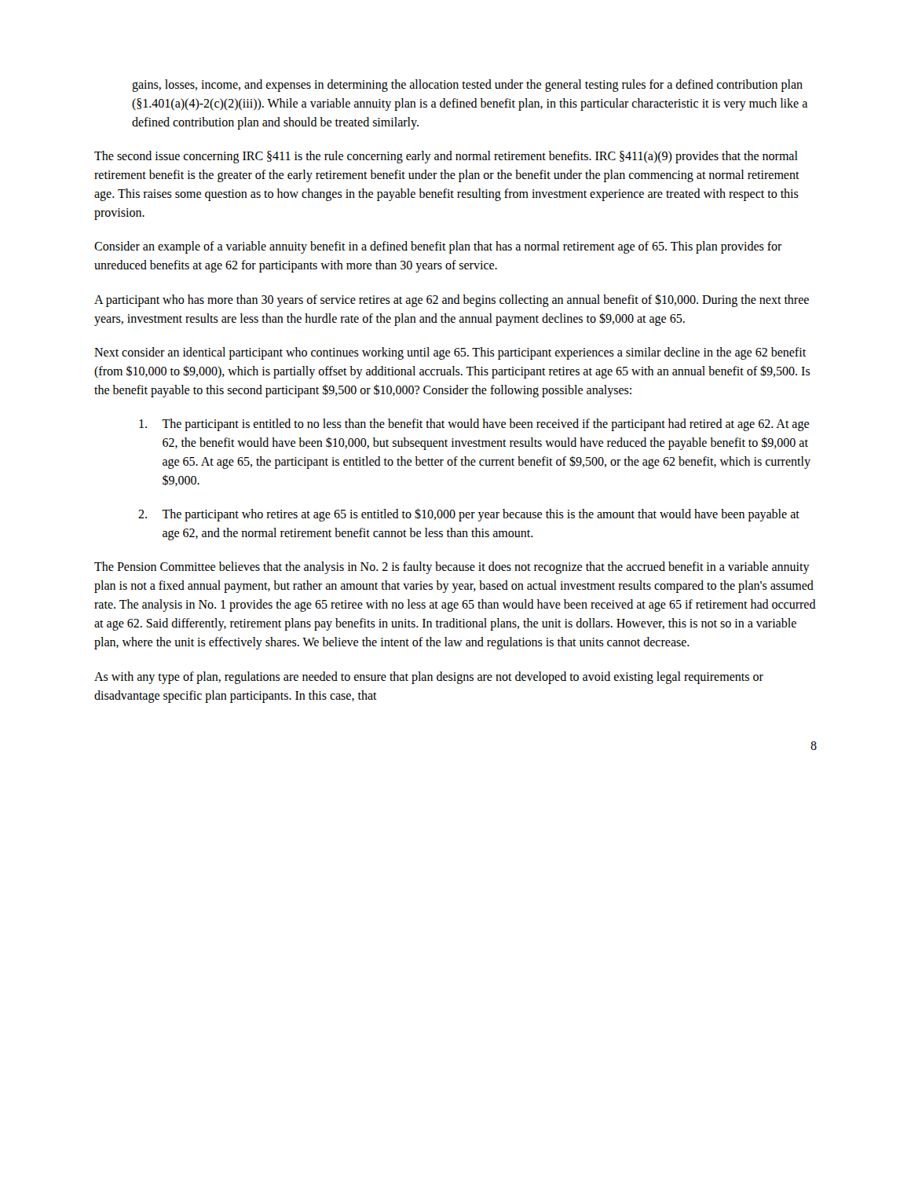gains, losses, income, and expenses in determining the allocation tested under the general testing rules for a defined contribution plan (§1.401(a)(4)-2(c)(2)(iii)). While a variable annuity plan is a defined benefit plan, in this particular characteristic it is very much like a defined contribution plan and should be treated similarly.
The second issue concerning IRC §411 is the rule concerning early and normal retirement benefits. IRC §411(a)(9) provides that the normal retirement benefit is the greater of the early retirement benefit under the plan or the benefit under the plan commencing at normal retirement age. This raises some question as to how changes in the payable benefit resulting from investment experience are treated with respect to this provision.
Consider an example of a variable annuity benefit in a defined benefit plan that has a normal retirement age of 65. This plan provides for unreduced benefits at age 62 for participants with more than 30 years of service.
A participant who has more than 30 years of service retires at age 62 and begins collecting an annual benefit of $10,000. During the next three years, investment results are less than the hurdle rate of the plan and the annual payment declines to $9,000 at age 65.
Next consider an identical participant who continues working until age 65. This participant experiences a similar decline in the age 62 benefit (from $10,000 to $9,000), which is partially offset by additional accruals. This participant retires at age 65 with an annual benefit of $9,500. Is the benefit payable to this second participant $9,500 or $10,000? Consider the following possible analyses:
The participant is entitled to no less than the benefit that would have been received if the participant had retired at age 62. At age 62, the benefit would have been $10,000, but subsequent investment results would have reduced the payable benefit to $9,000 at age 65. At age 65, the participant is entitled to the better of the current benefit of $9,500, or the age 62 benefit, which is currently $9,000.
The participant who retires at age 65 is entitled to $10,000 per year because this is the amount that would have been payable at age 62, and the normal retirement benefit cannot be less than this amount.
The Pension Committee believes that the analysis in No. 2 is faulty because it does not recognize that the accrued benefit in a variable annuity plan is not a fixed annual payment, but rather an amount that varies by year, based on actual investment results compared to the plan's assumed rate. The analysis in No. 1 provides the age 65 retiree with no less at age 65 than would have been received at age 65 if retirement had occurred at age 62. Said differently, retirement plans pay benefits in units. In traditional plans, the unit is dollars. However, this is not so in a variable plan, where the unit is effectively shares. We believe the intent of the law and regulations is that units cannot decrease.
As with any type of plan, regulations are needed to ensure that plan designs are not developed to avoid existing legal requirements or disadvantage specific plan participants. In this case, that
8